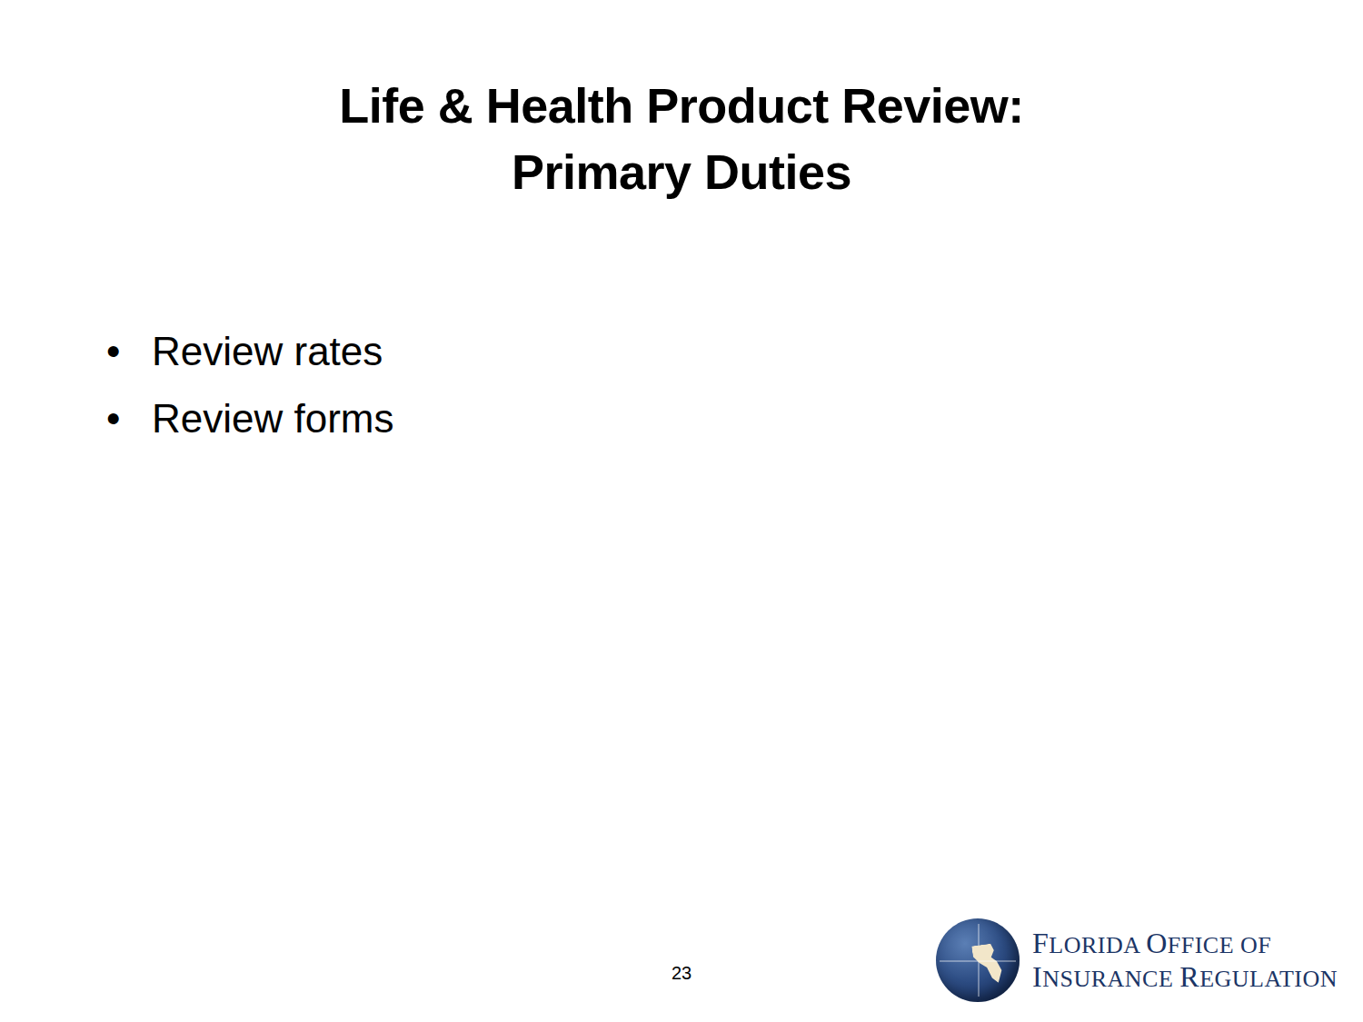Life & Health Product Review:
Primary Duties
Review rates
Review forms
23
FLORIDA OFFICE OF INSURANCE REGULATION